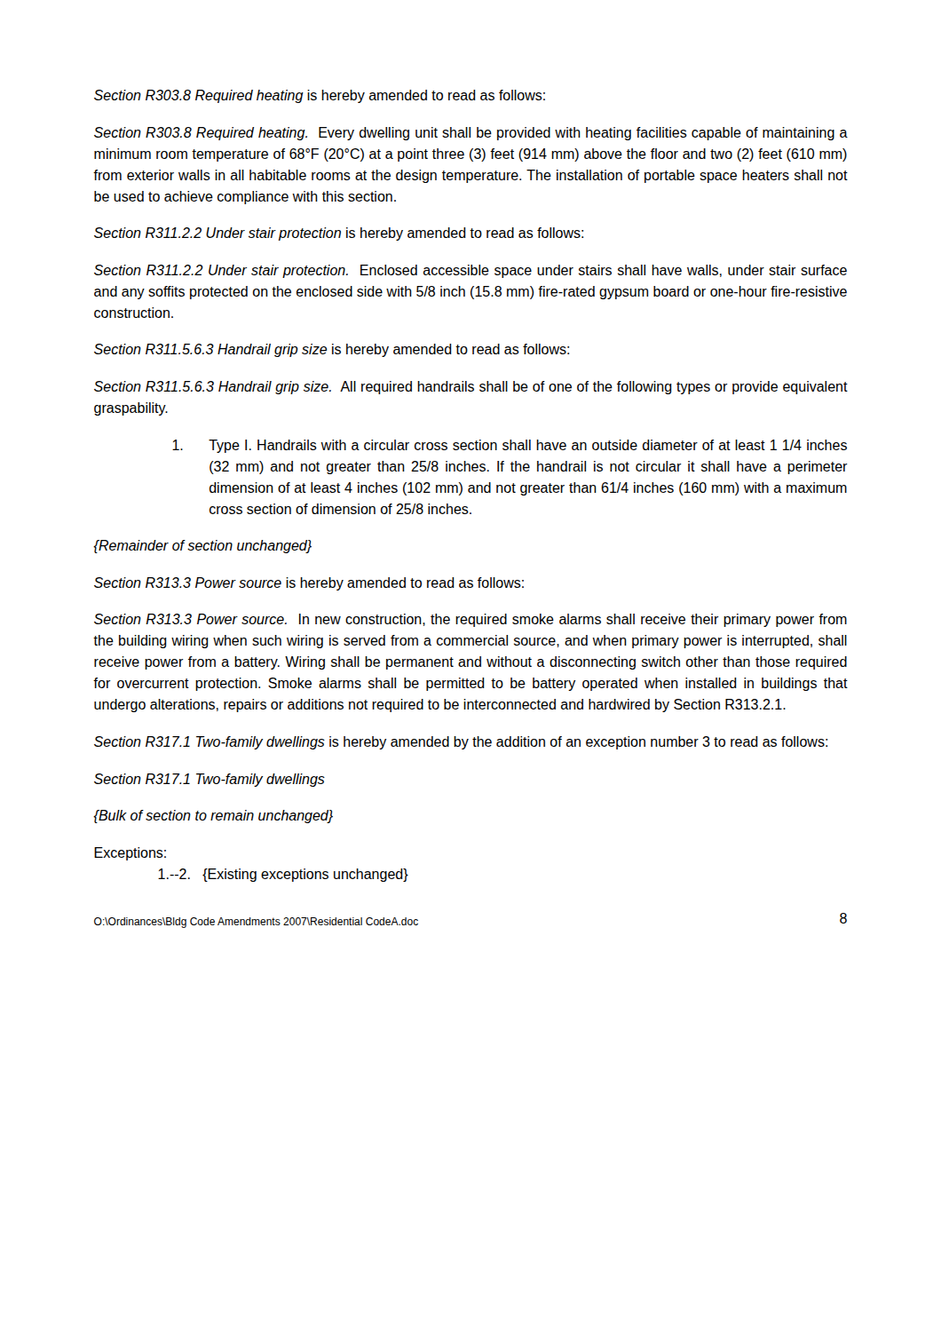Section R303.8 Required heating is hereby amended to read as follows:
Section R303.8 Required heating. Every dwelling unit shall be provided with heating facilities capable of maintaining a minimum room temperature of 68°F (20°C) at a point three (3) feet (914 mm) above the floor and two (2) feet (610 mm) from exterior walls in all habitable rooms at the design temperature. The installation of portable space heaters shall not be used to achieve compliance with this section.
Section R311.2.2 Under stair protection is hereby amended to read as follows:
Section R311.2.2 Under stair protection. Enclosed accessible space under stairs shall have walls, under stair surface and any soffits protected on the enclosed side with 5/8 inch (15.8 mm) fire-rated gypsum board or one-hour fire-resistive construction.
Section R311.5.6.3 Handrail grip size is hereby amended to read as follows:
Section R311.5.6.3 Handrail grip size. All required handrails shall be of one of the following types or provide equivalent graspability.
Type I. Handrails with a circular cross section shall have an outside diameter of at least 1 1/4 inches (32 mm) and not greater than 25/8 inches. If the handrail is not circular it shall have a perimeter dimension of at least 4 inches (102 mm) and not greater than 61/4 inches (160 mm) with a maximum cross section of dimension of 25/8 inches.
{Remainder of section unchanged}
Section R313.3 Power source is hereby amended to read as follows:
Section R313.3 Power source. In new construction, the required smoke alarms shall receive their primary power from the building wiring when such wiring is served from a commercial source, and when primary power is interrupted, shall receive power from a battery. Wiring shall be permanent and without a disconnecting switch other than those required for overcurrent protection. Smoke alarms shall be permitted to be battery operated when installed in buildings that undergo alterations, repairs or additions not required to be interconnected and hardwired by Section R313.2.1.
Section R317.1 Two-family dwellings is hereby amended by the addition of an exception number 3 to read as follows:
Section R317.1 Two-family dwellings
{Bulk of section to remain unchanged}
Exceptions:
1.--2. {Existing exceptions unchanged}
O:\Ordinances\Bldg Code Amendments 2007\Residential CodeA.doc 8